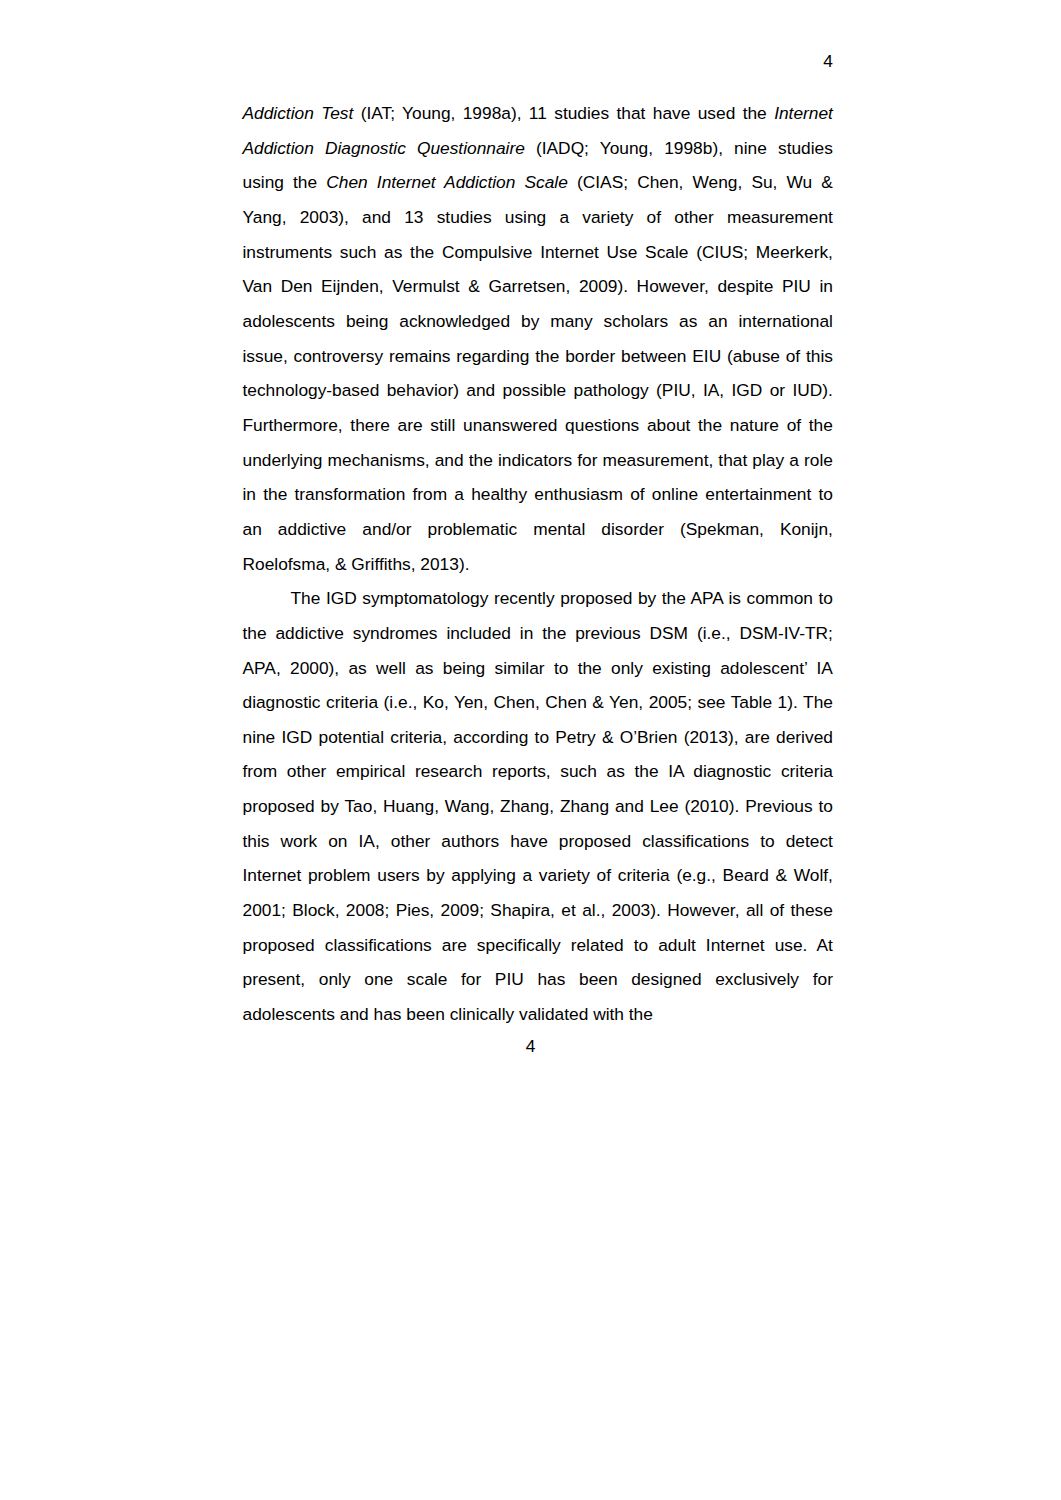4
Addiction Test (IAT; Young, 1998a), 11 studies that have used the Internet Addiction Diagnostic Questionnaire (IADQ; Young, 1998b), nine studies using the Chen Internet Addiction Scale (CIAS; Chen, Weng, Su, Wu & Yang, 2003), and 13 studies using a variety of other measurement instruments such as the Compulsive Internet Use Scale (CIUS; Meerkerk, Van Den Eijnden, Vermulst & Garretsen, 2009). However, despite PIU in adolescents being acknowledged by many scholars as an international issue, controversy remains regarding the border between EIU (abuse of this technology-based behavior) and possible pathology (PIU, IA, IGD or IUD). Furthermore, there are still unanswered questions about the nature of the underlying mechanisms, and the indicators for measurement, that play a role in the transformation from a healthy enthusiasm of online entertainment to an addictive and/or problematic mental disorder (Spekman, Konijn, Roelofsma, & Griffiths, 2013).
The IGD symptomatology recently proposed by the APA is common to the addictive syndromes included in the previous DSM (i.e., DSM-IV-TR; APA, 2000), as well as being similar to the only existing adolescent’ IA diagnostic criteria (i.e., Ko, Yen, Chen, Chen & Yen, 2005; see Table 1). The nine IGD potential criteria, according to Petry & O’Brien (2013), are derived from other empirical research reports, such as the IA diagnostic criteria proposed by Tao, Huang, Wang, Zhang, Zhang and Lee (2010). Previous to this work on IA, other authors have proposed classifications to detect Internet problem users by applying a variety of criteria (e.g., Beard & Wolf, 2001; Block, 2008; Pies, 2009; Shapira, et al., 2003). However, all of these proposed classifications are specifically related to adult Internet use. At present, only one scale for PIU has been designed exclusively for adolescents and has been clinically validated with the
4